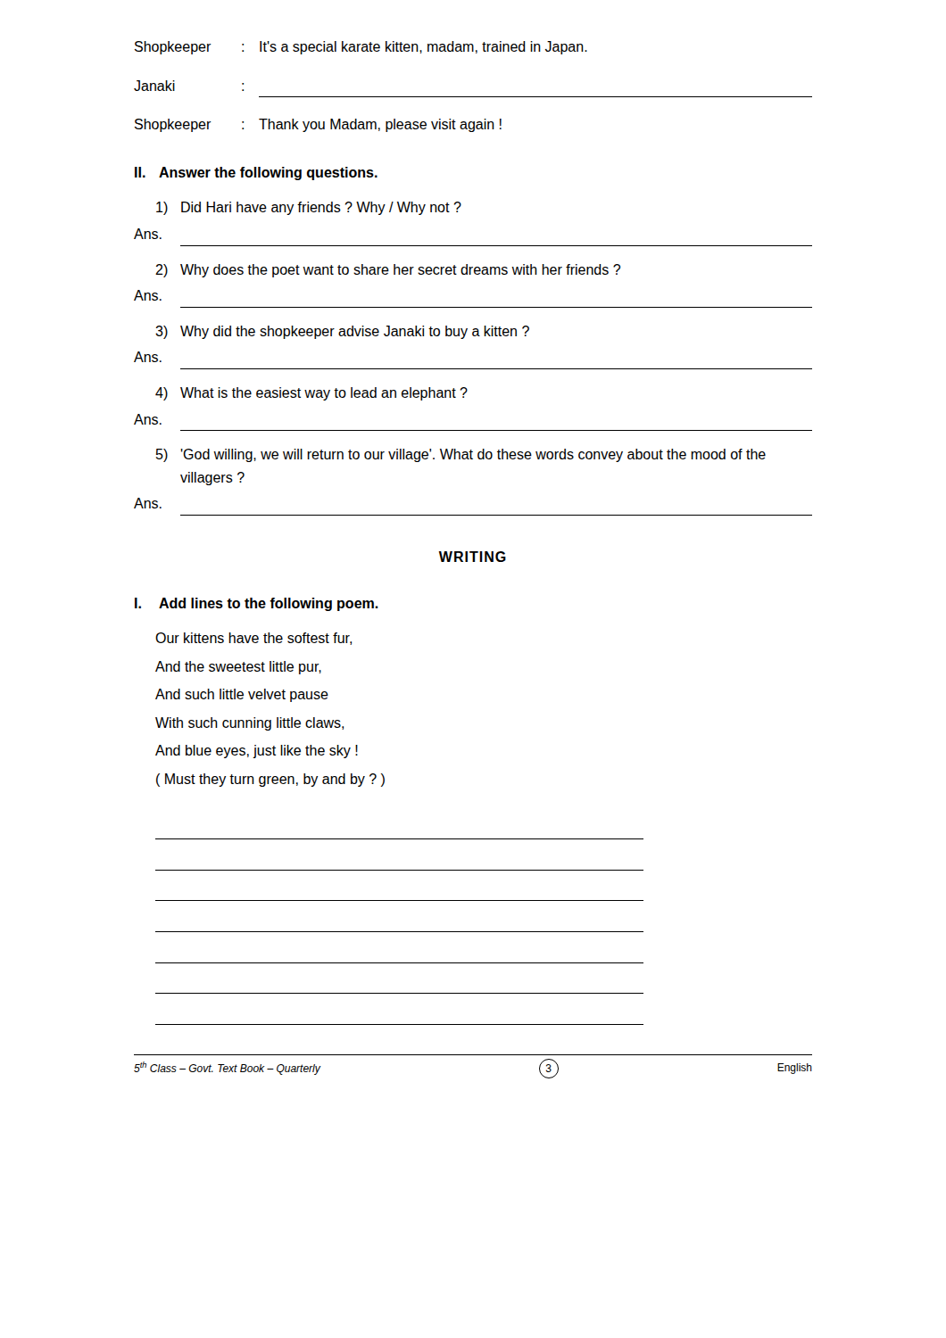Shopkeeper : It's a special karate kitten, madam, trained in Japan.
Janaki :
Shopkeeper : Thank you Madam, please visit again !
II. Answer the following questions.
Did Hari have any friends ? Why / Why not ?
Ans.
Why does the poet want to share her secret dreams with her friends ?
Ans.
Why did the shopkeeper advise Janaki to buy a kitten ?
Ans.
What is the easiest way to lead an elephant ?
Ans.
'God willing, we will return to our village'. What do these words convey about the mood of the villagers ?
Ans.
WRITING
I. Add lines to the following poem.
Our kittens have the softest fur,
And the sweetest little pur,
And such little velvet pause
With such cunning little claws,
And blue eyes, just like the sky !
( Must they turn green, by and by ? )
5th Class – Govt. Text Book – Quarterly 3 English